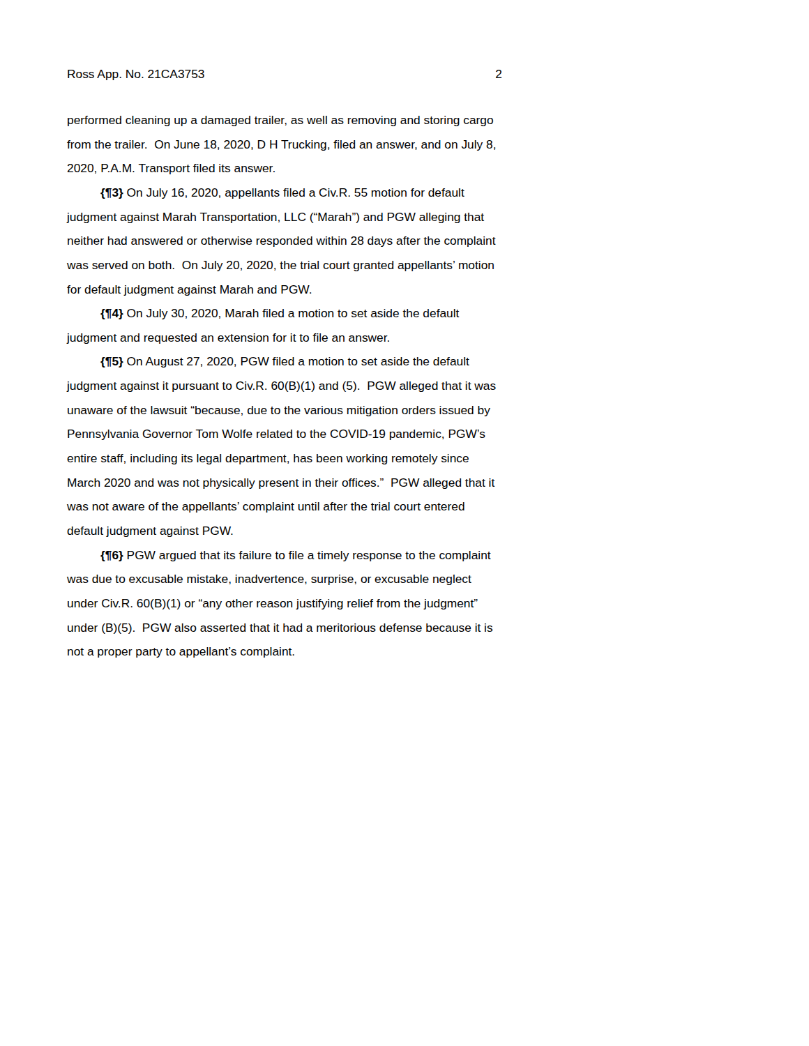Ross App. No. 21CA3753 2
performed cleaning up a damaged trailer, as well as removing and storing cargo from the trailer. On June 18, 2020, D H Trucking, filed an answer, and on July 8, 2020, P.A.M. Transport filed its answer.
{¶3} On July 16, 2020, appellants filed a Civ.R. 55 motion for default judgment against Marah Transportation, LLC (“Marah”) and PGW alleging that neither had answered or otherwise responded within 28 days after the complaint was served on both. On July 20, 2020, the trial court granted appellants’ motion for default judgment against Marah and PGW.
{¶4} On July 30, 2020, Marah filed a motion to set aside the default judgment and requested an extension for it to file an answer.
{¶5} On August 27, 2020, PGW filed a motion to set aside the default judgment against it pursuant to Civ.R. 60(B)(1) and (5). PGW alleged that it was unaware of the lawsuit “because, due to the various mitigation orders issued by Pennsylvania Governor Tom Wolfe related to the COVID-19 pandemic, PGW’s entire staff, including its legal department, has been working remotely since March 2020 and was not physically present in their offices.” PGW alleged that it was not aware of the appellants’ complaint until after the trial court entered default judgment against PGW.
{¶6} PGW argued that its failure to file a timely response to the complaint was due to excusable mistake, inadvertence, surprise, or excusable neglect under Civ.R. 60(B)(1) or “any other reason justifying relief from the judgment” under (B)(5). PGW also asserted that it had a meritorious defense because it is not a proper party to appellant’s complaint.